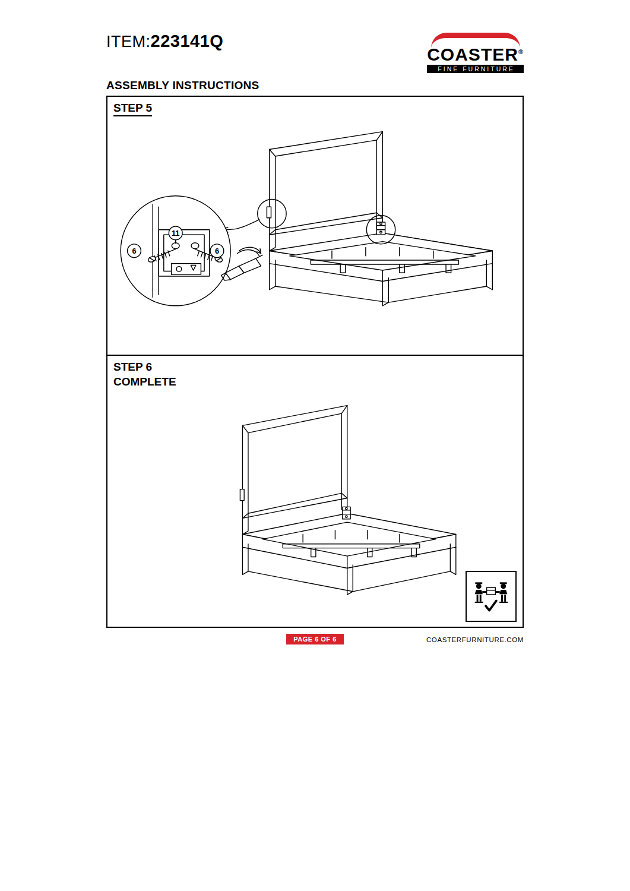ITEM:223141Q
COASTER®
FINE FURNITURE
ASSEMBLY INSTRUCTIONS
STEP 5
11 6 6
STEP 6 COMPLETE
PAGE 6 OF 6
COASTERFURNITURE.COM